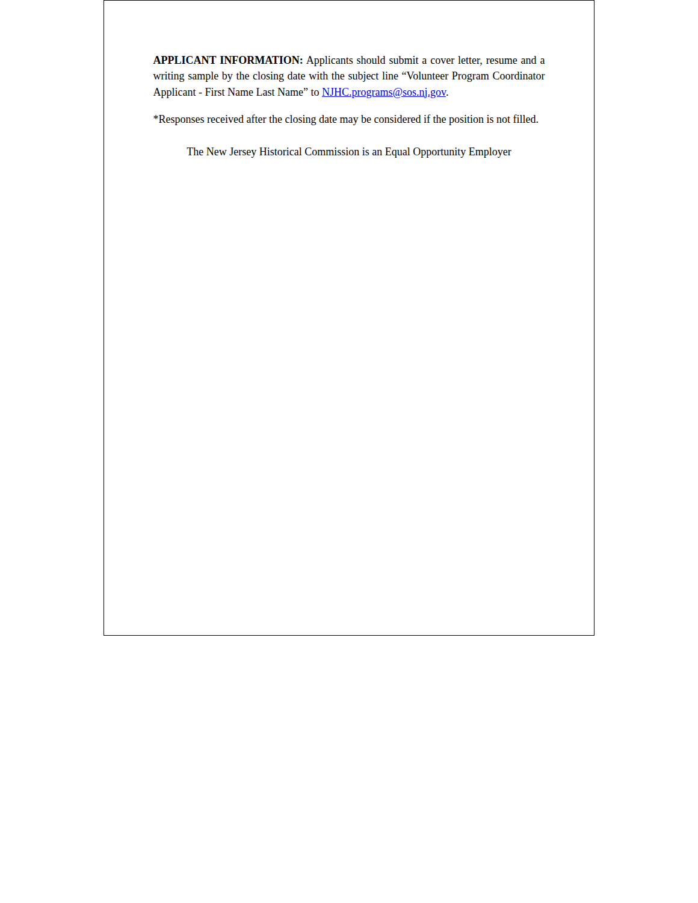APPLICANT INFORMATION: Applicants should submit a cover letter, resume and a writing sample by the closing date with the subject line “Volunteer Program Coordinator Applicant - First Name Last Name” to NJHC.programs@sos.nj.gov.
*Responses received after the closing date may be considered if the position is not filled.
The New Jersey Historical Commission is an Equal Opportunity Employer